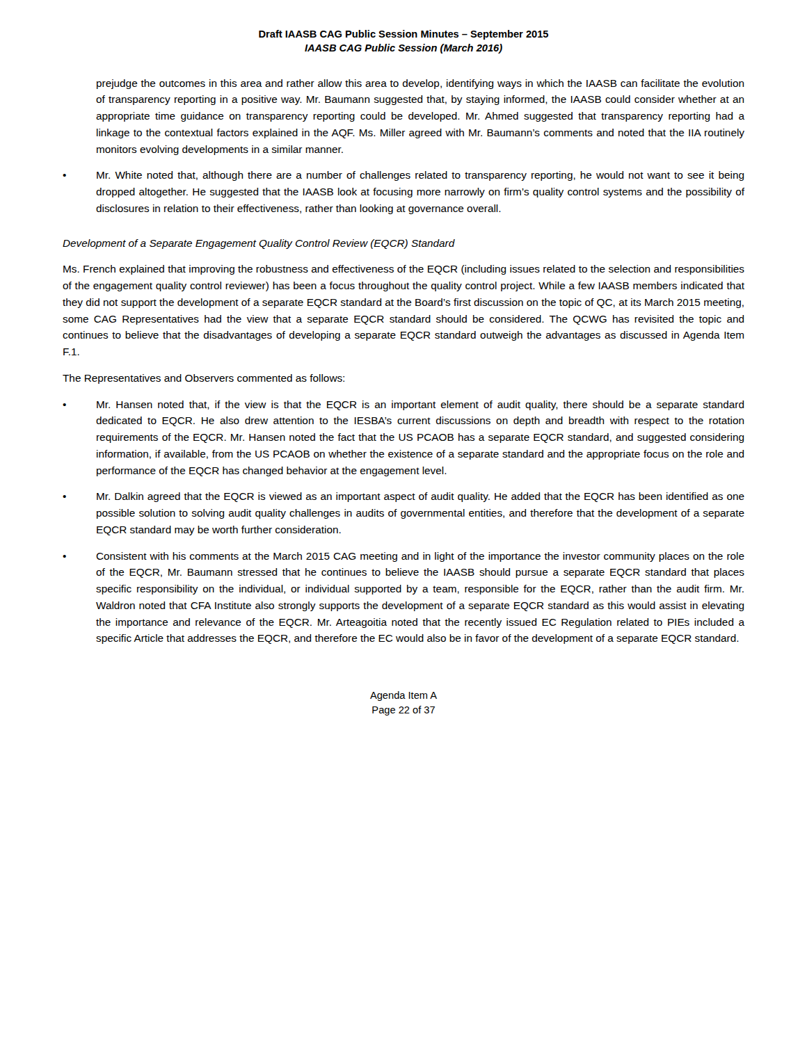Draft IAASB CAG Public Session Minutes – September 2015
IAASB CAG Public Session (March 2016)
prejudge the outcomes in this area and rather allow this area to develop, identifying ways in which the IAASB can facilitate the evolution of transparency reporting in a positive way. Mr. Baumann suggested that, by staying informed, the IAASB could consider whether at an appropriate time guidance on transparency reporting could be developed. Mr. Ahmed suggested that transparency reporting had a linkage to the contextual factors explained in the AQF. Ms. Miller agreed with Mr. Baumann’s comments and noted that the IIA routinely monitors evolving developments in a similar manner.
Mr. White noted that, although there are a number of challenges related to transparency reporting, he would not want to see it being dropped altogether. He suggested that the IAASB look at focusing more narrowly on firm’s quality control systems and the possibility of disclosures in relation to their effectiveness, rather than looking at governance overall.
Development of a Separate Engagement Quality Control Review (EQCR) Standard
Ms. French explained that improving the robustness and effectiveness of the EQCR (including issues related to the selection and responsibilities of the engagement quality control reviewer) has been a focus throughout the quality control project. While a few IAASB members indicated that they did not support the development of a separate EQCR standard at the Board’s first discussion on the topic of QC, at its March 2015 meeting, some CAG Representatives had the view that a separate EQCR standard should be considered. The QCWG has revisited the topic and continues to believe that the disadvantages of developing a separate EQCR standard outweigh the advantages as discussed in Agenda Item F.1.
The Representatives and Observers commented as follows:
Mr. Hansen noted that, if the view is that the EQCR is an important element of audit quality, there should be a separate standard dedicated to EQCR. He also drew attention to the IESBA’s current discussions on depth and breadth with respect to the rotation requirements of the EQCR. Mr. Hansen noted the fact that the US PCAOB has a separate EQCR standard, and suggested considering information, if available, from the US PCAOB on whether the existence of a separate standard and the appropriate focus on the role and performance of the EQCR has changed behavior at the engagement level.
Mr. Dalkin agreed that the EQCR is viewed as an important aspect of audit quality. He added that the EQCR has been identified as one possible solution to solving audit quality challenges in audits of governmental entities, and therefore that the development of a separate EQCR standard may be worth further consideration.
Consistent with his comments at the March 2015 CAG meeting and in light of the importance the investor community places on the role of the EQCR, Mr. Baumann stressed that he continues to believe the IAASB should pursue a separate EQCR standard that places specific responsibility on the individual, or individual supported by a team, responsible for the EQCR, rather than the audit firm. Mr. Waldron noted that CFA Institute also strongly supports the development of a separate EQCR standard as this would assist in elevating the importance and relevance of the EQCR. Mr. Arteagoitia noted that the recently issued EC Regulation related to PIEs included a specific Article that addresses the EQCR, and therefore the EC would also be in favor of the development of a separate EQCR standard.
Agenda Item A
Page 22 of 37